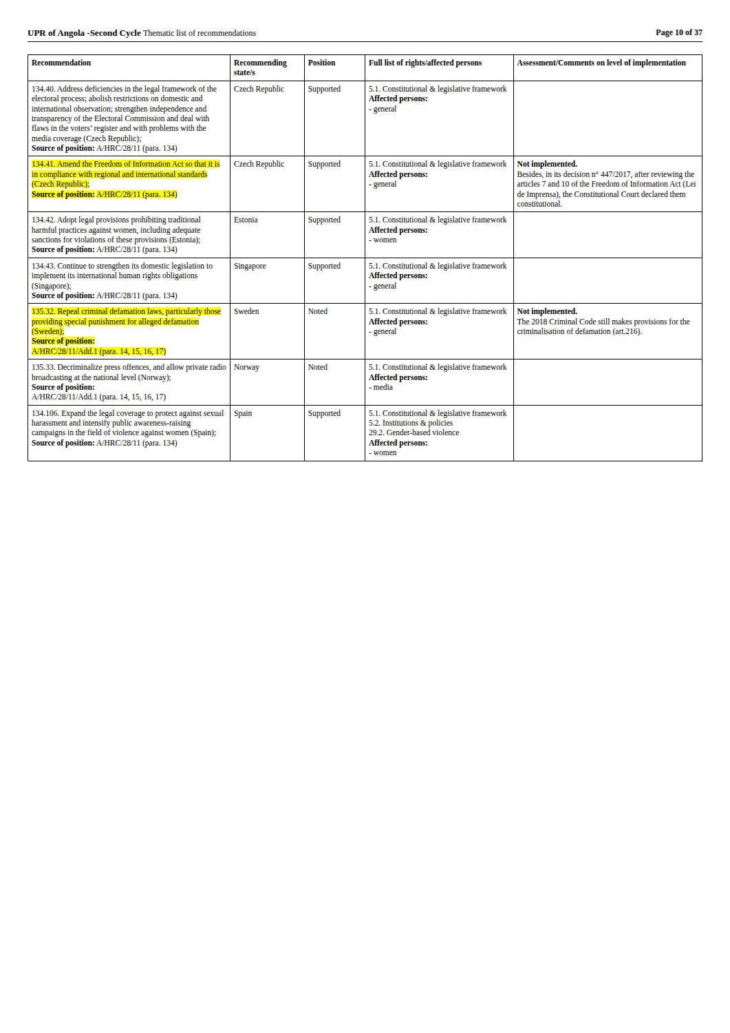UPR of Angola -Second Cycle Thematic list of recommendations
Page 10 of 37
| Recommendation | Recommending state/s | Position | Full list of rights/affected persons | Assessment/Comments on level of implementation |
| --- | --- | --- | --- | --- |
| 134.40. Address deficiencies in the legal framework of the electoral process; abolish restrictions on domestic and international observation; strengthen independence and transparency of the Electoral Commission and deal with flaws in the voters’ register and with problems with the media coverage (Czech Republic); Source of position: A/HRC/28/11 (para. 134) | Czech Republic | Supported | 5.1. Constitutional & legislative framework Affected persons: - general | |
| 134.41. Amend the Freedom of Information Act so that it is in compliance with regional and international standards (Czech Republic); Source of position: A/HRC/28/11 (para. 134) | Czech Republic | Supported | 5.1. Constitutional & legislative framework Affected persons: - general | Not implemented. Besides, in its decision n° 447/2017, after reviewing the articles 7 and 10 of the Freedom of Information Act (Lei de Imprensa), the Constitutional Court declared them constitutional. |
| 134.42. Adopt legal provisions prohibiting traditional harmful practices against women, including adequate sanctions for violations of these provisions (Estonia); Source of position: A/HRC/28/11 (para. 134) | Estonia | Supported | 5.1. Constitutional & legislative framework Affected persons: - women | |
| 134.43. Continue to strengthen its domestic legislation to implement its international human rights obligations (Singapore); Source of position: A/HRC/28/11 (para. 134) | Singapore | Supported | 5.1. Constitutional & legislative framework Affected persons: - general | |
| 135.32. Repeal criminal defamation laws, particularly those providing special punishment for alleged defamation (Sweden); Source of position: A/HRC/28/11/Add.1 (para. 14, 15, 16, 17) | Sweden | Noted | 5.1. Constitutional & legislative framework Affected persons: - general | Not implemented. The 2018 Criminal Code still makes provisions for the criminalisation of defamation (art.216). |
| 135.33. Decriminalize press offences, and allow private radio broadcasting at the national level (Norway); Source of position: A/HRC/28/11/Add.1 (para. 14, 15, 16, 17) | Norway | Noted | 5.1. Constitutional & legislative framework Affected persons: - media | |
| 134.106. Expand the legal coverage to protect against sexual harassment and intensify public awareness-raising campaigns in the field of violence against women (Spain); Source of position: A/HRC/28/11 (para. 134) | Spain | Supported | 5.1. Constitutional & legislative framework 5.2. Institutions & policies 29.2. Gender-based violence Affected persons: - women | |